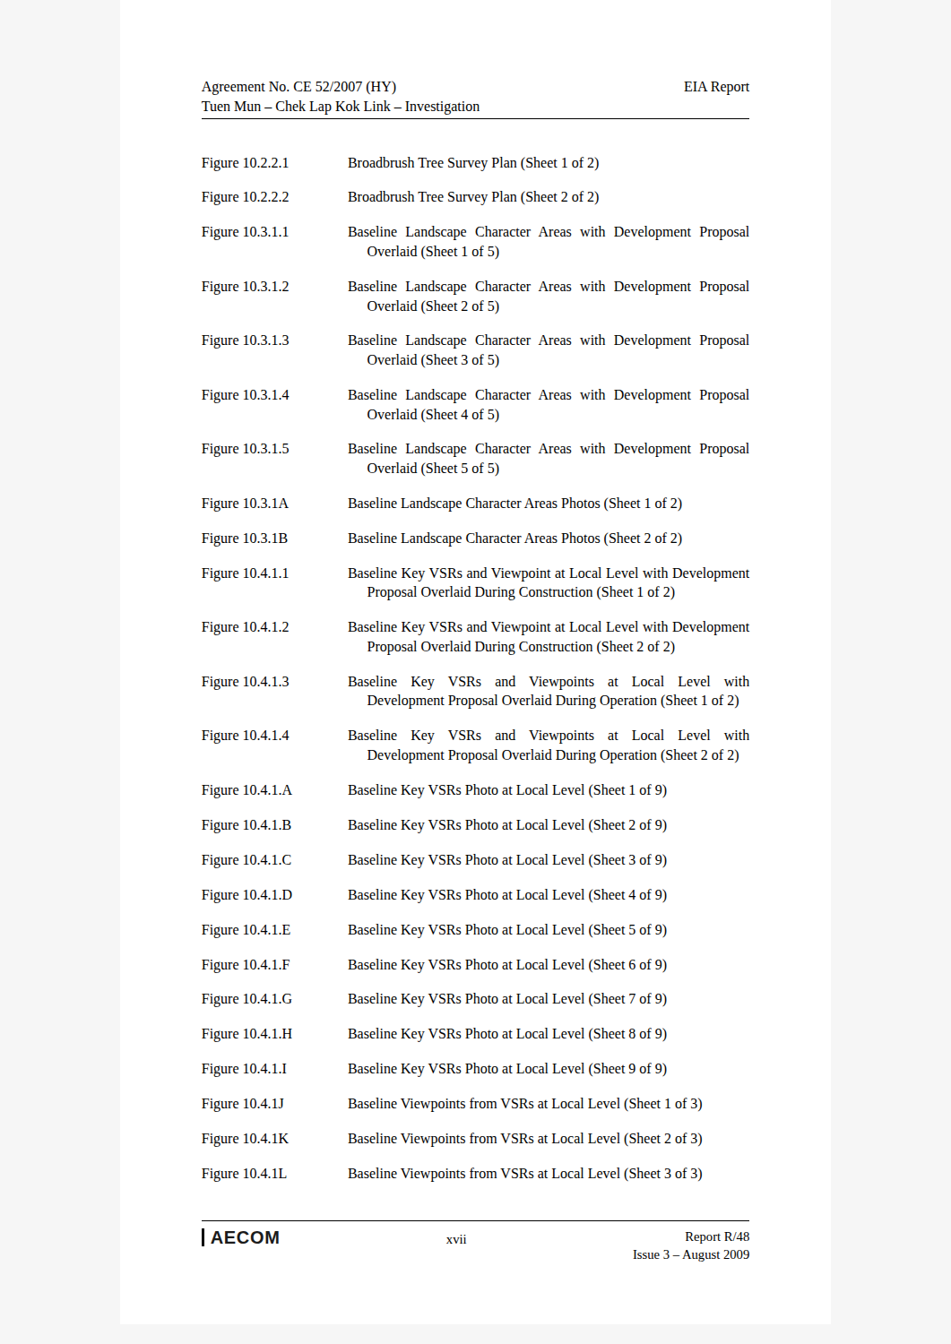Agreement No. CE 52/2007 (HY) Tuen Mun – Chek Lap Kok Link – Investigation
EIA Report
Figure 10.2.2.1
Broadbrush Tree Survey Plan (Sheet 1 of 2)
Figure 10.2.2.2
Broadbrush Tree Survey Plan (Sheet 2 of 2)
Figure 10.3.1.1
Baseline Landscape Character Areas with Development Proposal Overlaid (Sheet 1 of 5)
Figure 10.3.1.2
Baseline Landscape Character Areas with Development Proposal Overlaid (Sheet 2 of 5)
Figure 10.3.1.3
Baseline Landscape Character Areas with Development Proposal Overlaid (Sheet 3 of 5)
Figure 10.3.1.4
Baseline Landscape Character Areas with Development Proposal Overlaid (Sheet 4 of 5)
Figure 10.3.1.5
Baseline Landscape Character Areas with Development Proposal Overlaid (Sheet 5 of 5)
Figure 10.3.1A
Baseline Landscape Character Areas Photos (Sheet 1 of 2)
Figure 10.3.1B
Baseline Landscape Character Areas Photos (Sheet 2 of 2)
Figure 10.4.1.1
Baseline Key VSRs and Viewpoint at Local Level with Development Proposal Overlaid During Construction (Sheet 1 of 2)
Figure 10.4.1.2
Baseline Key VSRs and Viewpoint at Local Level with Development Proposal Overlaid During Construction (Sheet 2 of 2)
Figure 10.4.1.3
Baseline Key VSRs and Viewpoints at Local Level with Development Proposal Overlaid During Operation (Sheet 1 of 2)
Figure 10.4.1.4
Baseline Key VSRs and Viewpoints at Local Level with Development Proposal Overlaid During Operation (Sheet 2 of 2)
Figure 10.4.1.A
Baseline Key VSRs Photo at Local Level (Sheet 1 of 9)
Figure 10.4.1.B
Baseline Key VSRs Photo at Local Level (Sheet 2 of 9)
Figure 10.4.1.C
Baseline Key VSRs Photo at Local Level (Sheet 3 of 9)
Figure 10.4.1.D
Baseline Key VSRs Photo at Local Level (Sheet 4 of 9)
Figure 10.4.1.E
Baseline Key VSRs Photo at Local Level (Sheet 5 of 9)
Figure 10.4.1.F
Baseline Key VSRs Photo at Local Level (Sheet 6 of 9)
Figure 10.4.1.G
Baseline Key VSRs Photo at Local Level (Sheet 7 of 9)
Figure 10.4.1.H
Baseline Key VSRs Photo at Local Level (Sheet 8 of 9)
Figure 10.4.1.I
Baseline Key VSRs Photo at Local Level (Sheet 9 of 9)
Figure 10.4.1J
Baseline Viewpoints from VSRs at Local Level (Sheet 1 of 3)
Figure 10.4.1K
Baseline Viewpoints from VSRs at Local Level (Sheet 2 of 3)
Figure 10.4.1L
Baseline Viewpoints from VSRs at Local Level (Sheet 3 of 3)
AECOM
xvii
Report R/48 Issue 3 – August 2009